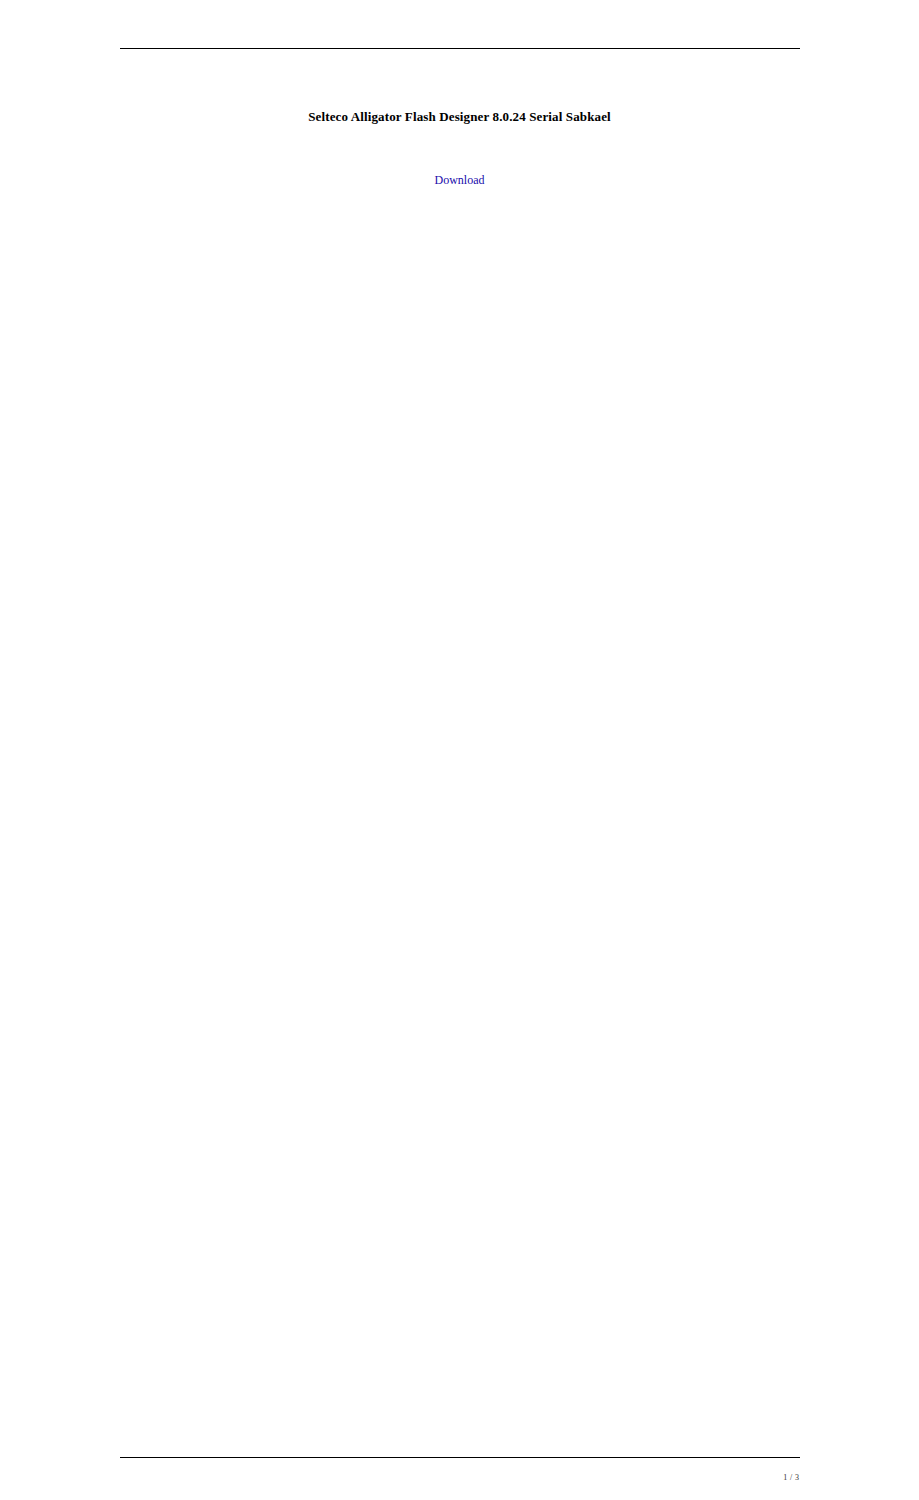Selteco Alligator Flash Designer 8.0.24 Serial Sabkael
Download
1 / 3